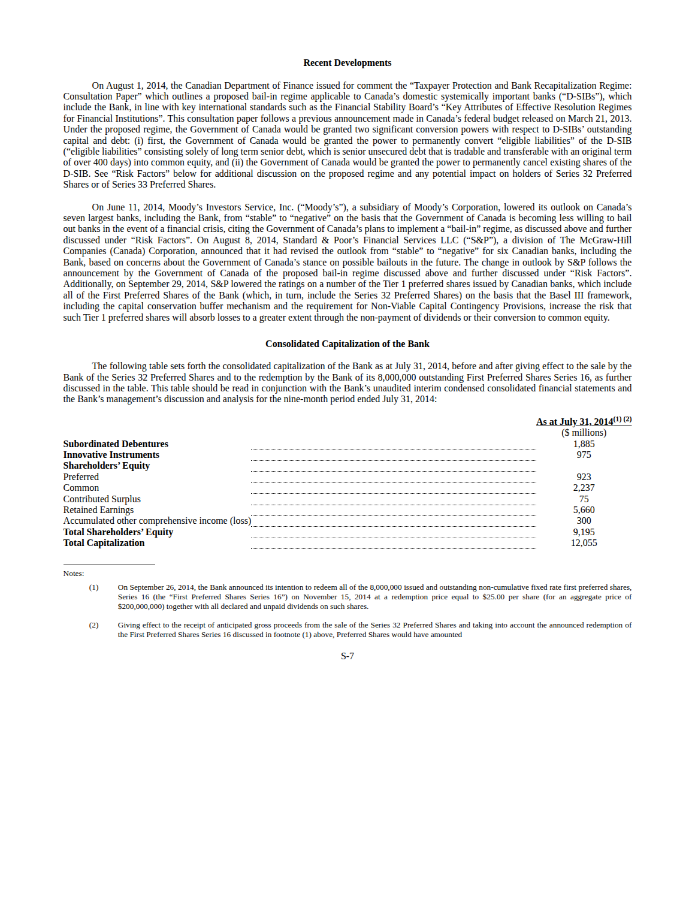Recent Developments
On August 1, 2014, the Canadian Department of Finance issued for comment the “Taxpayer Protection and Bank Recapitalization Regime: Consultation Paper” which outlines a proposed bail-in regime applicable to Canada’s domestic systemically important banks (“D-SIBs”), which include the Bank, in line with key international standards such as the Financial Stability Board’s “Key Attributes of Effective Resolution Regimes for Financial Institutions”. This consultation paper follows a previous announcement made in Canada’s federal budget released on March 21, 2013. Under the proposed regime, the Government of Canada would be granted two significant conversion powers with respect to D-SIBs’ outstanding capital and debt: (i) first, the Government of Canada would be granted the power to permanently convert “eligible liabilities” of the D-SIB (“eligible liabilities” consisting solely of long term senior debt, which is senior unsecured debt that is tradable and transferable with an original term of over 400 days) into common equity, and (ii) the Government of Canada would be granted the power to permanently cancel existing shares of the D-SIB. See “Risk Factors” below for additional discussion on the proposed regime and any potential impact on holders of Series 32 Preferred Shares or of Series 33 Preferred Shares.
On June 11, 2014, Moody’s Investors Service, Inc. (“Moody’s”), a subsidiary of Moody’s Corporation, lowered its outlook on Canada’s seven largest banks, including the Bank, from “stable” to “negative” on the basis that the Government of Canada is becoming less willing to bail out banks in the event of a financial crisis, citing the Government of Canada’s plans to implement a “bail-in” regime, as discussed above and further discussed under “Risk Factors”. On August 8, 2014, Standard & Poor’s Financial Services LLC (“S&P”), a division of The McGraw-Hill Companies (Canada) Corporation, announced that it had revised the outlook from “stable” to “negative” for six Canadian banks, including the Bank, based on concerns about the Government of Canada’s stance on possible bailouts in the future. The change in outlook by S&P follows the announcement by the Government of Canada of the proposed bail-in regime discussed above and further discussed under “Risk Factors”. Additionally, on September 29, 2014, S&P lowered the ratings on a number of the Tier 1 preferred shares issued by Canadian banks, which include all of the First Preferred Shares of the Bank (which, in turn, include the Series 32 Preferred Shares) on the basis that the Basel III framework, including the capital conservation buffer mechanism and the requirement for Non-Viable Capital Contingency Provisions, increase the risk that such Tier 1 preferred shares will absorb losses to a greater extent through the non-payment of dividends or their conversion to common equity.
Consolidated Capitalization of the Bank
The following table sets forth the consolidated capitalization of the Bank as at July 31, 2014, before and after giving effect to the sale by the Bank of the Series 32 Preferred Shares and to the redemption by the Bank of its 8,000,000 outstanding First Preferred Shares Series 16, as further discussed in the table. This table should be read in conjunction with the Bank’s unaudited interim condensed consolidated financial statements and the Bank’s management’s discussion and analysis for the nine-month period ended July 31, 2014:
| | | As at July 31, 2014 (1) (2) |
| | | ($ millions) |
| Subordinated Debentures | | 1,885 |
| Innovative Instruments | | 975 |
| Shareholders’ Equity | | |
| Preferred | | 923 |
| Common | | 2,237 |
| Contributed Surplus | | 75 |
| Retained Earnings | | 5,660 |
| Accumulated other comprehensive income (loss) | | 300 |
| Total Shareholders’ Equity | | 9,195 |
| Total Capitalization | | 12,055 |
Notes:
(1) On September 26, 2014, the Bank announced its intention to redeem all of the 8,000,000 issued and outstanding non-cumulative fixed rate first preferred shares, Series 16 (the “First Preferred Shares Series 16”) on November 15, 2014 at a redemption price equal to $25.00 per share (for an aggregate price of $200,000,000) together with all declared and unpaid dividends on such shares.
(2) Giving effect to the receipt of anticipated gross proceeds from the sale of the Series 32 Preferred Shares and taking into account the announced redemption of the First Preferred Shares Series 16 discussed in footnote (1) above, Preferred Shares would have amounted
S-7